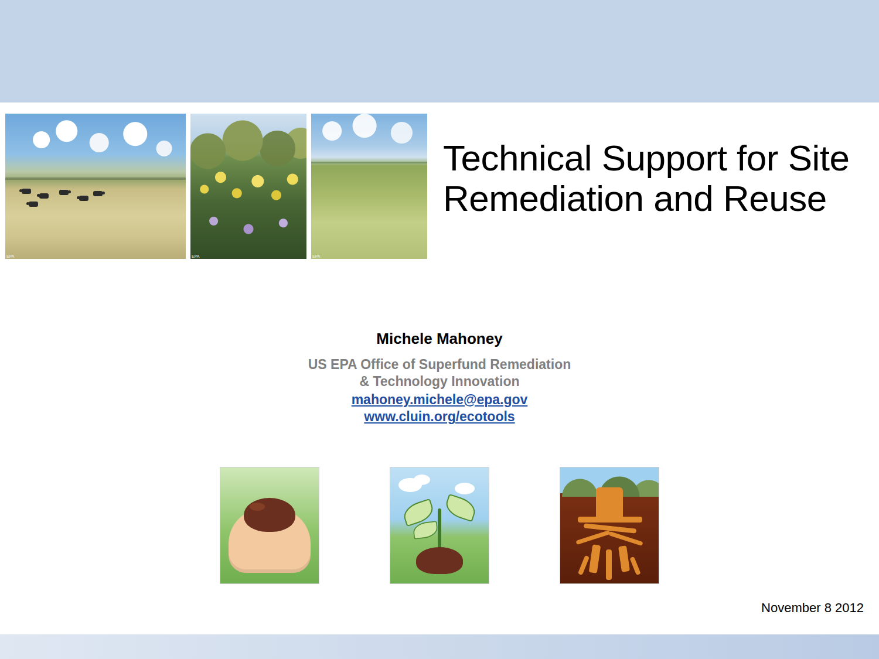EPA
EPA
EPA
Technical Support for Site Remediation and Reuse
Michele Mahoney
US EPA Office of Superfund Remediation
& Technology Innovation
mahoney.michele@epa.gov
www.cluin.org/ecotools
November 8 2012